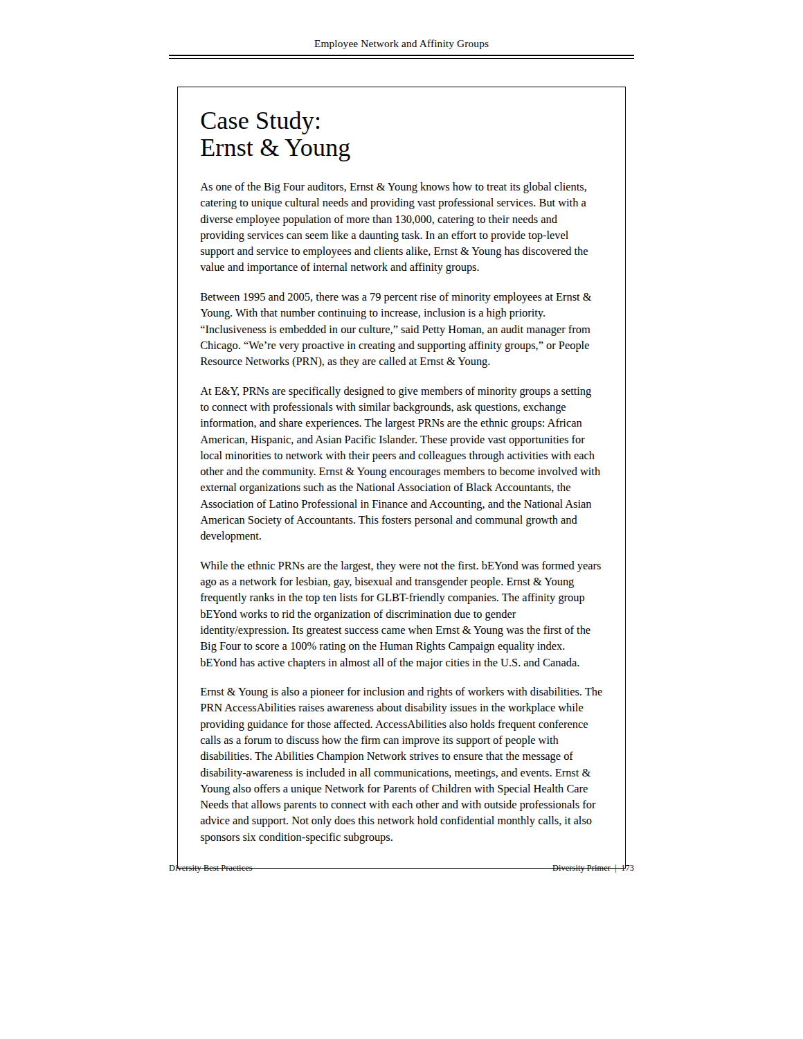Employee Network and Affinity Groups
Case Study:
Ernst & Young
As one of the Big Four auditors, Ernst & Young knows how to treat its global clients, catering to unique cultural needs and providing vast professional services. But with a diverse employee population of more than 130,000, catering to their needs and providing services can seem like a daunting task. In an effort to provide top-level support and service to employees and clients alike, Ernst & Young has discovered the value and importance of internal network and affinity groups.
Between 1995 and 2005, there was a 79 percent rise of minority employees at Ernst & Young. With that number continuing to increase, inclusion is a high priority. “Inclusiveness is embedded in our culture,” said Petty Homan, an audit manager from Chicago. “We’re very proactive in creating and supporting affinity groups,” or People Resource Networks (PRN), as they are called at Ernst & Young.
At E&Y, PRNs are specifically designed to give members of minority groups a setting to connect with professionals with similar backgrounds, ask questions, exchange information, and share experiences. The largest PRNs are the ethnic groups: African American, Hispanic, and Asian Pacific Islander. These provide vast opportunities for local minorities to network with their peers and colleagues through activities with each other and the community. Ernst & Young encourages members to become involved with external organizations such as the National Association of Black Accountants, the Association of Latino Professional in Finance and Accounting, and the National Asian American Society of Accountants. This fosters personal and communal growth and development.
While the ethnic PRNs are the largest, they were not the first. bEYond was formed years ago as a network for lesbian, gay, bisexual and transgender people. Ernst & Young frequently ranks in the top ten lists for GLBT-friendly companies. The affinity group bEYond works to rid the organization of discrimination due to gender identity/expression. Its greatest success came when Ernst & Young was the first of the Big Four to score a 100% rating on the Human Rights Campaign equality index. bEYond has active chapters in almost all of the major cities in the U.S. and Canada.
Ernst & Young is also a pioneer for inclusion and rights of workers with disabilities. The PRN AccessAbilities raises awareness about disability issues in the workplace while providing guidance for those affected. AccessAbilities also holds frequent conference calls as a forum to discuss how the firm can improve its support of people with disabilities. The Abilities Champion Network strives to ensure that the message of disability-awareness is included in all communications, meetings, and events. Ernst & Young also offers a unique Network for Parents of Children with Special Health Care Needs that allows parents to connect with each other and with outside professionals for advice and support. Not only does this network hold confidential monthly calls, it also sponsors six condition-specific subgroups.
Diversity Best Practices
Diversity Primer | 173